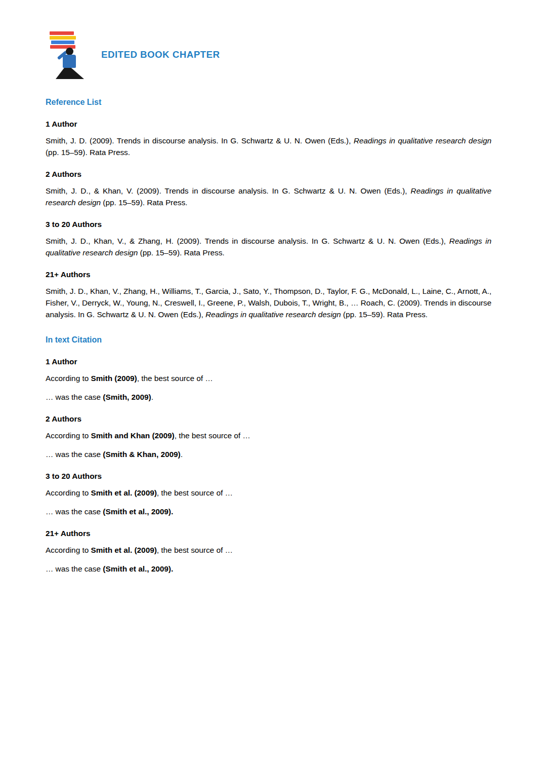EDITED BOOK CHAPTER
Reference List
1 Author
Smith, J. D. (2009). Trends in discourse analysis. In G. Schwartz & U. N. Owen (Eds.), Readings in qualitative research design (pp. 15–59). Rata Press.
2 Authors
Smith, J. D., & Khan, V. (2009). Trends in discourse analysis. In G. Schwartz & U. N. Owen (Eds.), Readings in qualitative research design (pp. 15–59). Rata Press.
3 to 20 Authors
Smith, J. D., Khan, V., & Zhang, H. (2009). Trends in discourse analysis. In G. Schwartz & U. N. Owen (Eds.), Readings in qualitative research design (pp. 15–59). Rata Press.
21+ Authors
Smith, J. D., Khan, V., Zhang, H., Williams, T., Garcia, J., Sato, Y., Thompson, D., Taylor, F. G., McDonald, L., Laine, C., Arnott, A., Fisher, V., Derryck, W., Young, N., Creswell, I., Greene, P., Walsh, Dubois, T., Wright, B., … Roach, C. (2009). Trends in discourse analysis. In G. Schwartz & U. N. Owen (Eds.), Readings in qualitative research design (pp. 15–59). Rata Press.
In text Citation
1 Author
According to Smith (2009), the best source of …
… was the case (Smith, 2009).
2 Authors
According to Smith and Khan (2009), the best source of …
… was the case (Smith & Khan, 2009).
3 to 20 Authors
According to Smith et al. (2009), the best source of …
… was the case (Smith et al., 2009).
21+ Authors
According to Smith et al. (2009), the best source of …
… was the case (Smith et al., 2009).